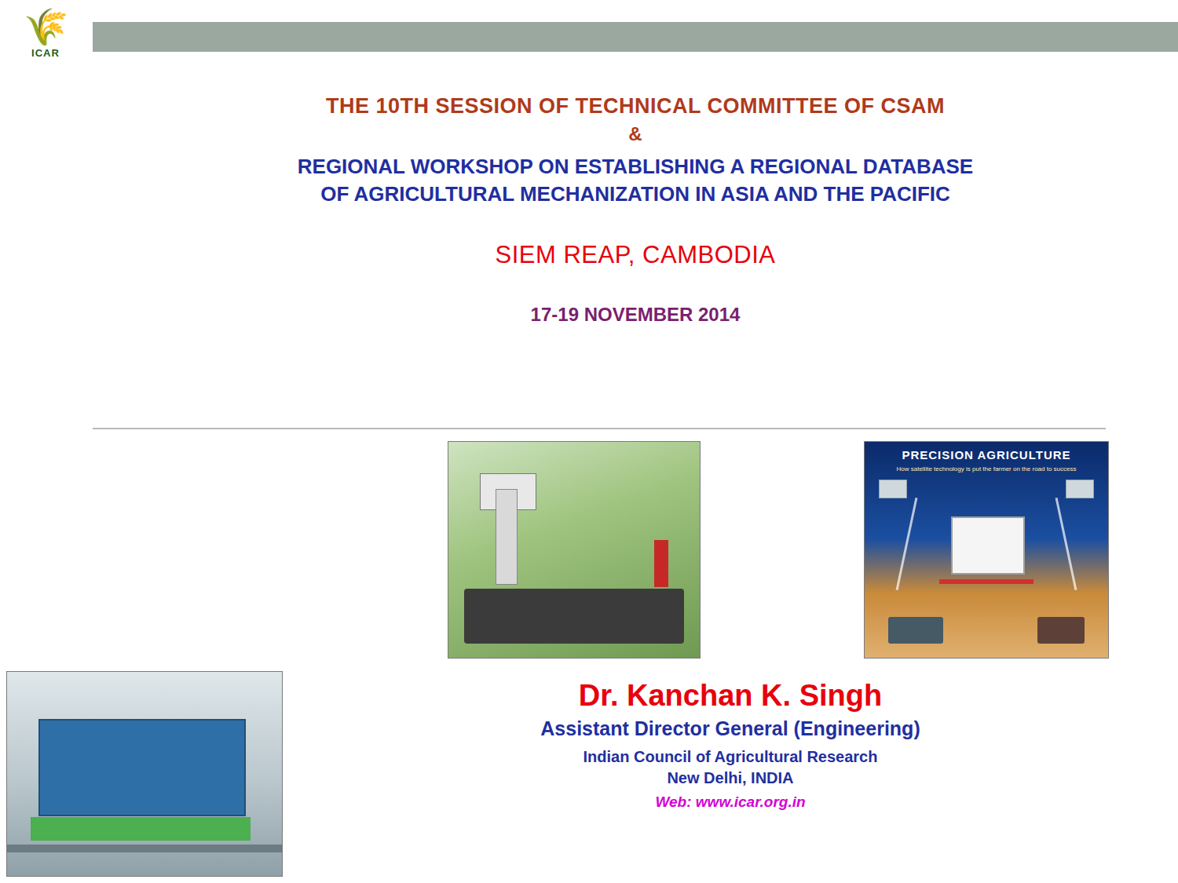🌾 ICAR
THE 10TH SESSION OF TECHNICAL COMMITTEE OF CSAM
&
REGIONAL WORKSHOP ON ESTABLISHING A REGIONAL DATABASE
OF AGRICULTURAL MECHANIZATION IN ASIA AND THE PACIFIC
SIEM REAP, CAMBODIA
17-19 NOVEMBER 2014
PRECISION AGRICULTURE
How satellite technology is put the farmer on the road to success
Dr. Kanchan K. Singh
Assistant Director General (Engineering)
Indian Council of Agricultural Research
New Delhi, INDIA
Web: www.icar.org.in